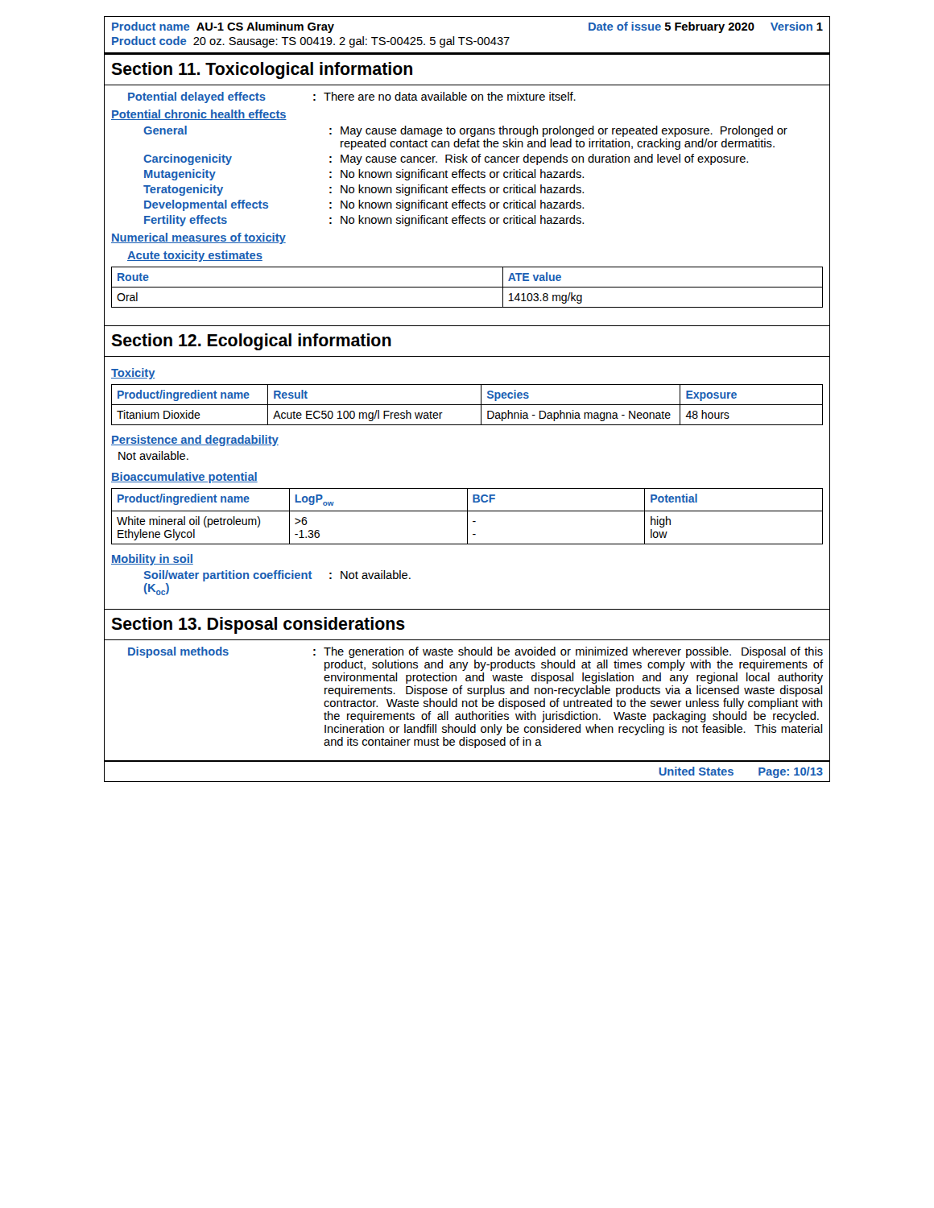Product name AU-1 CS Aluminum Gray Date of issue 5 February 2020 Version 1
Product code 20 oz. Sausage: TS 00419. 2 gal: TS-00425. 5 gal TS-00437
Section 11. Toxicological information
Potential delayed effects : There are no data available on the mixture itself.
Potential chronic health effects
General : May cause damage to organs through prolonged or repeated exposure. Prolonged or repeated contact can defat the skin and lead to irritation, cracking and/or dermatitis.
Carcinogenicity : May cause cancer. Risk of cancer depends on duration and level of exposure.
Mutagenicity : No known significant effects or critical hazards.
Teratogenicity : No known significant effects or critical hazards.
Developmental effects : No known significant effects or critical hazards.
Fertility effects : No known significant effects or critical hazards.
Numerical measures of toxicity
Acute toxicity estimates
| Route | ATE value |
| --- | --- |
| Oral | 14103.8 mg/kg |
Section 12. Ecological information
Toxicity
| Product/ingredient name | Result | Species | Exposure |
| --- | --- | --- | --- |
| Titanium Dioxide | Acute EC50 100 mg/l Fresh water | Daphnia - Daphnia magna - Neonate | 48 hours |
Persistence and degradability
Not available.
Bioaccumulative potential
| Product/ingredient name | LogP ow | BCF | Potential |
| --- | --- | --- | --- |
| White mineral oil (petroleum) Ethylene Glycol | >6 -1.36 | - - | high low |
Mobility in soil
Soil/water partition coefficient (Koc) : Not available.
Section 13. Disposal considerations
Disposal methods : The generation of waste should be avoided or minimized wherever possible. Disposal of this product, solutions and any by-products should at all times comply with the requirements of environmental protection and waste disposal legislation and any regional local authority requirements. Dispose of surplus and non-recyclable products via a licensed waste disposal contractor. Waste should not be disposed of untreated to the sewer unless fully compliant with the requirements of all authorities with jurisdiction. Waste packaging should be recycled. Incineration or landfill should only be considered when recycling is not feasible. This material and its container must be disposed of in a
United States Page: 10/13